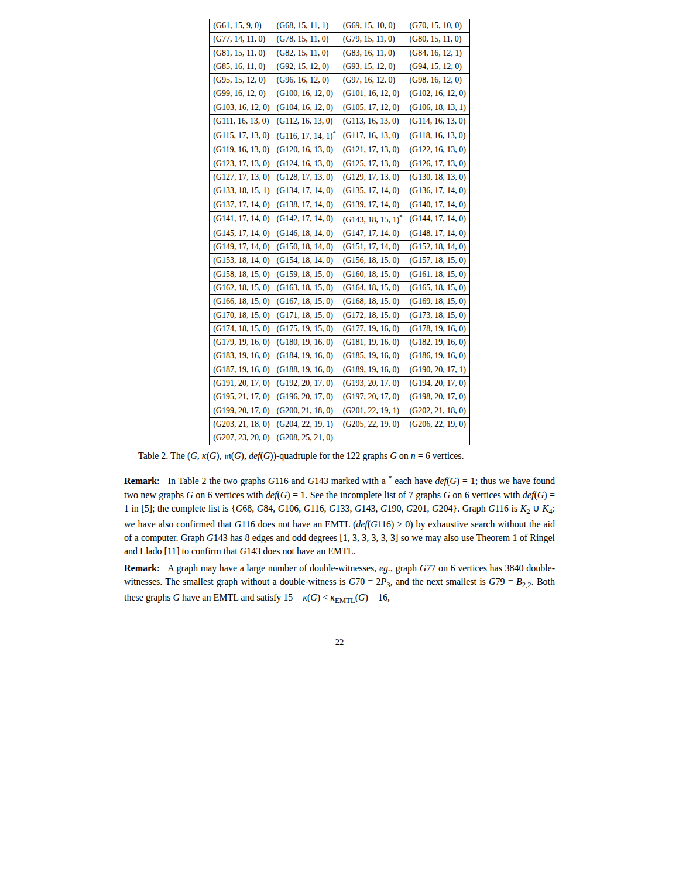| (G61, 15, 9, 0) | (G68, 15, 11, 1) | (G69, 15, 10, 0) | (G70, 15, 10, 0) |
| (G77, 14, 11, 0) | (G78, 15, 11, 0) | (G79, 15, 11, 0) | (G80, 15, 11, 0) |
| (G81, 15, 11, 0) | (G82, 15, 11, 0) | (G83, 16, 11, 0) | (G84, 16, 12, 1) |
| (G85, 16, 11, 0) | (G92, 15, 12, 0) | (G93, 15, 12, 0) | (G94, 15, 12, 0) |
| (G95, 15, 12, 0) | (G96, 16, 12, 0) | (G97, 16, 12, 0) | (G98, 16, 12, 0) |
| (G99, 16, 12, 0) | (G100, 16, 12, 0) | (G101, 16, 12, 0) | (G102, 16, 12, 0) |
| (G103, 16, 12, 0) | (G104, 16, 12, 0) | (G105, 17, 12, 0) | (G106, 18, 13, 1) |
| (G111, 16, 13, 0) | (G112, 16, 13, 0) | (G113, 16, 13, 0) | (G114, 16, 13, 0) |
| (G115, 17, 13, 0) | (G116, 17, 14, 1) * | (G117, 16, 13, 0) | (G118, 16, 13, 0) |
| (G119, 16, 13, 0) | (G120, 16, 13, 0) | (G121, 17, 13, 0) | (G122, 16, 13, 0) |
| (G123, 17, 13, 0) | (G124, 16, 13, 0) | (G125, 17, 13, 0) | (G126, 17, 13, 0) |
| (G127, 17, 13, 0) | (G128, 17, 13, 0) | (G129, 17, 13, 0) | (G130, 18, 13, 0) |
| (G133, 18, 15, 1) | (G134, 17, 14, 0) | (G135, 17, 14, 0) | (G136, 17, 14, 0) |
| (G137, 17, 14, 0) | (G138, 17, 14, 0) | (G139, 17, 14, 0) | (G140, 17, 14, 0) |
| (G141, 17, 14, 0) | (G142, 17, 14, 0) | (G143, 18, 15, 1) * | (G144, 17, 14, 0) |
| (G145, 17, 14, 0) | (G146, 18, 14, 0) | (G147, 17, 14, 0) | (G148, 17, 14, 0) |
| (G149, 17, 14, 0) | (G150, 18, 14, 0) | (G151, 17, 14, 0) | (G152, 18, 14, 0) |
| (G153, 18, 14, 0) | (G154, 18, 14, 0) | (G156, 18, 15, 0) | (G157, 18, 15, 0) |
| (G158, 18, 15, 0) | (G159, 18, 15, 0) | (G160, 18, 15, 0) | (G161, 18, 15, 0) |
| (G162, 18, 15, 0) | (G163, 18, 15, 0) | (G164, 18, 15, 0) | (G165, 18, 15, 0) |
| (G166, 18, 15, 0) | (G167, 18, 15, 0) | (G168, 18, 15, 0) | (G169, 18, 15, 0) |
| (G170, 18, 15, 0) | (G171, 18, 15, 0) | (G172, 18, 15, 0) | (G173, 18, 15, 0) |
| (G174, 18, 15, 0) | (G175, 19, 15, 0) | (G177, 19, 16, 0) | (G178, 19, 16, 0) |
| (G179, 19, 16, 0) | (G180, 19, 16, 0) | (G181, 19, 16, 0) | (G182, 19, 16, 0) |
| (G183, 19, 16, 0) | (G184, 19, 16, 0) | (G185, 19, 16, 0) | (G186, 19, 16, 0) |
| (G187, 19, 16, 0) | (G188, 19, 16, 0) | (G189, 19, 16, 0) | (G190, 20, 17, 1) |
| (G191, 20, 17, 0) | (G192, 20, 17, 0) | (G193, 20, 17, 0) | (G194, 20, 17, 0) |
| (G195, 21, 17, 0) | (G196, 20, 17, 0) | (G197, 20, 17, 0) | (G198, 20, 17, 0) |
| (G199, 20, 17, 0) | (G200, 21, 18, 0) | (G201, 22, 19, 1) | (G202, 21, 18, 0) |
| (G203, 21, 18, 0) | (G204, 22, 19, 1) | (G205, 22, 19, 0) | (G206, 22, 19, 0) |
| (G207, 23, 20, 0) | (G208, 25, 21, 0) | | |
Table 2. The (G, κ(G), 𝔪(G), def(G))-quadruple for the 122 graphs G on n = 6 vertices.
Remark: In Table 2 the two graphs G116 and G143 marked with a * each have def(G) = 1; thus we have found two new graphs G on 6 vertices with def(G) = 1. See the incomplete list of 7 graphs G on 6 vertices with def(G) = 1 in [5]; the complete list is {G68, G84, G106, G116, G133, G143, G190, G201, G204}. Graph G116 is K 2 ∪ K 4: we have also confirmed that G116 does not have an EMTL (def(G116) > 0) by exhaustive search without the aid of a computer. Graph G143 has 8 edges and odd degrees [1, 3, 3, 3, 3, 3] so we may also use Theorem 1 of Ringel and Llado [11] to confirm that G143 does not have an EMTL.
Remark: A graph may have a large number of double-witnesses, eg., graph G77 on 6 vertices has 3840 double-witnesses. The smallest graph without a double-witness is G70 = 2P 3, and the next smallest is G79 = B 2,2. Both these graphs G have an EMTL and satisfy 15 = κ(G) < κEMTL(G) = 16,
22